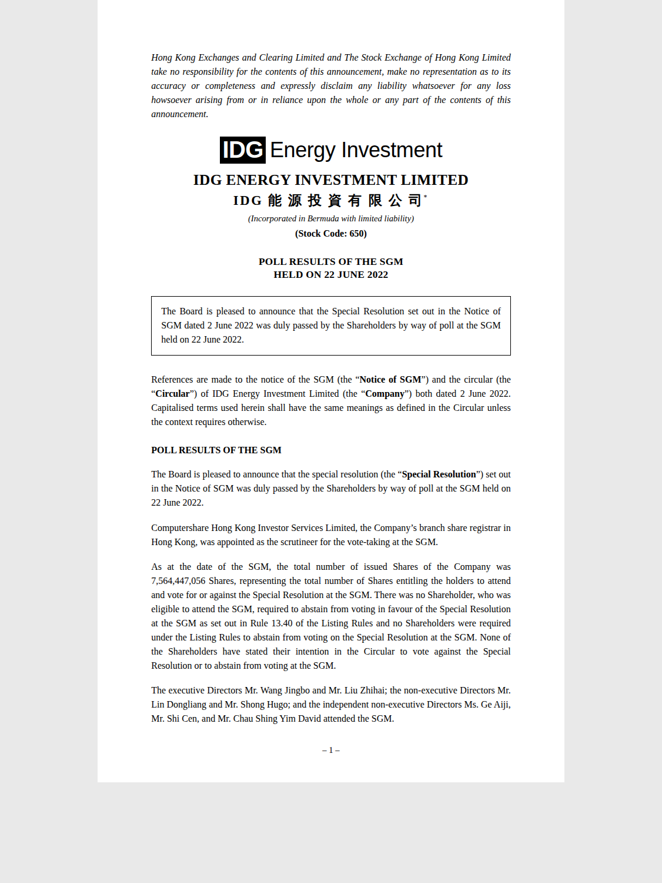Hong Kong Exchanges and Clearing Limited and The Stock Exchange of Hong Kong Limited take no responsibility for the contents of this announcement, make no representation as to its accuracy or completeness and expressly disclaim any liability whatsoever for any loss howsoever arising from or in reliance upon the whole or any part of the contents of this announcement.
IDG Energy Investment
IDG ENERGY INVESTMENT LIMITED
IDG 能 源 投 資 有 限 公 司*
(Incorporated in Bermuda with limited liability)
(Stock Code: 650)
POLL RESULTS OF THE SGM
HELD ON 22 JUNE 2022
The Board is pleased to announce that the Special Resolution set out in the Notice of SGM dated 2 June 2022 was duly passed by the Shareholders by way of poll at the SGM held on 22 June 2022.
References are made to the notice of the SGM (the “Notice of SGM”) and the circular (the “Circular”) of IDG Energy Investment Limited (the “Company”) both dated 2 June 2022. Capitalised terms used herein shall have the same meanings as defined in the Circular unless the context requires otherwise.
POLL RESULTS OF THE SGM
The Board is pleased to announce that the special resolution (the “Special Resolution”) set out in the Notice of SGM was duly passed by the Shareholders by way of poll at the SGM held on 22 June 2022.
Computershare Hong Kong Investor Services Limited, the Company’s branch share registrar in Hong Kong, was appointed as the scrutineer for the vote-taking at the SGM.
As at the date of the SGM, the total number of issued Shares of the Company was 7,564,447,056 Shares, representing the total number of Shares entitling the holders to attend and vote for or against the Special Resolution at the SGM. There was no Shareholder, who was eligible to attend the SGM, required to abstain from voting in favour of the Special Resolution at the SGM as set out in Rule 13.40 of the Listing Rules and no Shareholders were required under the Listing Rules to abstain from voting on the Special Resolution at the SGM. None of the Shareholders have stated their intention in the Circular to vote against the Special Resolution or to abstain from voting at the SGM.
The executive Directors Mr. Wang Jingbo and Mr. Liu Zhihai; the non-executive Directors Mr. Lin Dongliang and Mr. Shong Hugo; and the independent non-executive Directors Ms. Ge Aiji, Mr. Shi Cen, and Mr. Chau Shing Yim David attended the SGM.
– 1 –